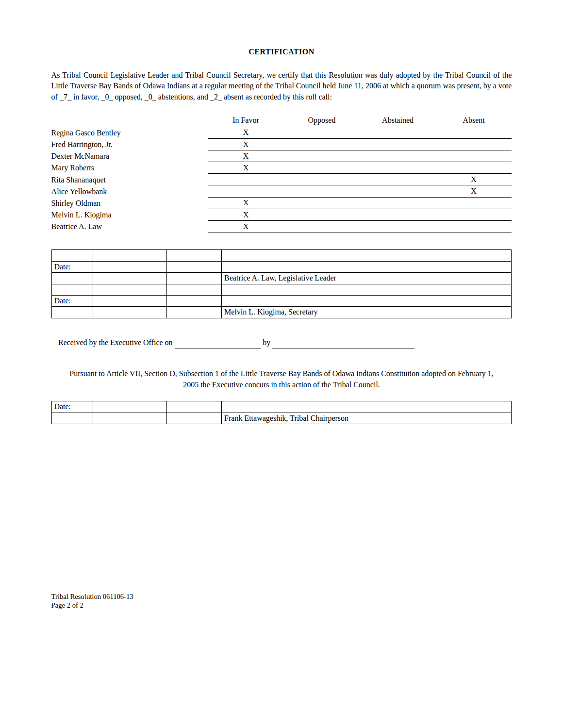CERTIFICATION
As Tribal Council Legislative Leader and Tribal Council Secretary, we certify that this Resolution was duly adopted by the Tribal Council of the Little Traverse Bay Bands of Odawa Indians at a regular meeting of the Tribal Council held June 11, 2006 at which a quorum was present, by a vote of _7_ in favor, _0_ opposed, _0_ abstentions, and _2_ absent as recorded by this roll call:
| | In Favor | Opposed | Abstained | Absent |
| --- | --- | --- | --- | --- |
| Regina Gasco Bentley | X | | | |
| Fred Harrington, Jr. | X | | | |
| Dexter McNamara | X | | | |
| Mary Roberts | X | | | |
| Rita Shananaquet | | | | X |
| Alice Yellowbank | | | | X |
| Shirley Oldman | X | | | |
| Melvin L. Kiogima | X | | | |
| Beatrice A. Law | X | | | |
| Date: | | | |
| | | | Beatrice A. Law, Legislative Leader |
| Date: | | | |
| | | | Melvin L. Kiogima, Secretary |
Received by the Executive Office on by
Pursuant to Article VII, Section D, Subsection 1 of the Little Traverse Bay Bands of Odawa Indians Constitution adopted on February 1, 2005 the Executive concurs in this action of the Tribal Council.
| Date: | | | |
| | | | Frank Ettawageshik, Tribal Chairperson |
Tribal Resolution 061106-13
Page 2 of 2